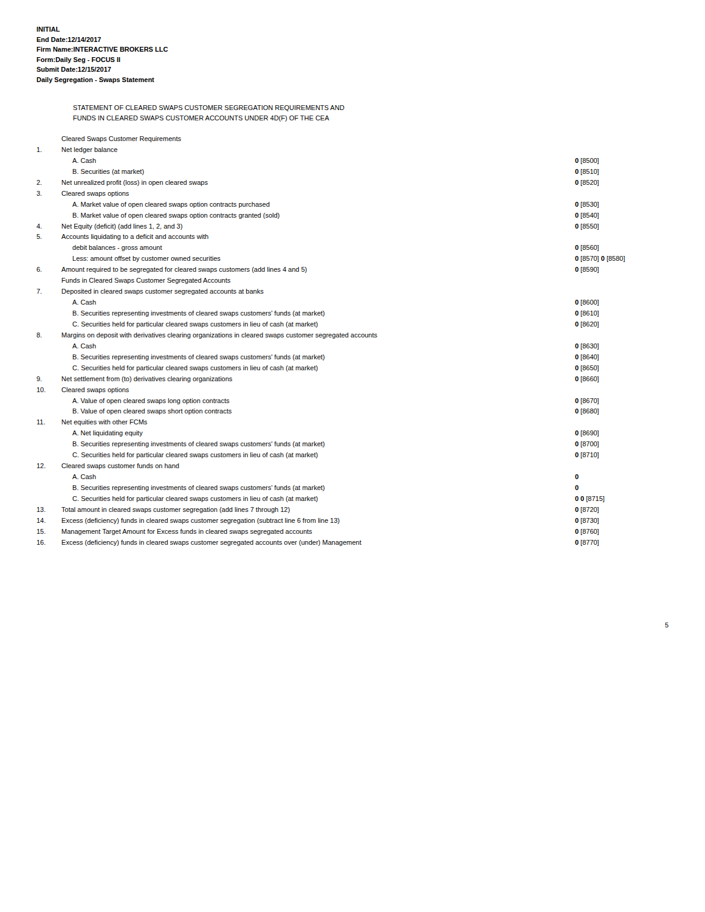INITIAL
End Date:12/14/2017
Firm Name:INTERACTIVE BROKERS LLC
Form:Daily Seg - FOCUS II
Submit Date:12/15/2017
Daily Segregation - Swaps Statement
STATEMENT OF CLEARED SWAPS CUSTOMER SEGREGATION REQUIREMENTS AND
FUNDS IN CLEARED SWAPS CUSTOMER ACCOUNTS UNDER 4D(F) OF THE CEA
| | Cleared Swaps Customer Requirements | |
| 1. | Net ledger balance | |
| | A. Cash | 0 [8500] |
| | B. Securities (at market) | 0 [8510] |
| 2. | Net unrealized profit (loss) in open cleared swaps | 0 [8520] |
| 3. | Cleared swaps options | |
| | A. Market value of open cleared swaps option contracts purchased | 0 [8530] |
| | B. Market value of open cleared swaps option contracts granted (sold) | 0 [8540] |
| 4. | Net Equity (deficit) (add lines 1, 2, and 3) | 0 [8550] |
| 5. | Accounts liquidating to a deficit and accounts with | |
| | debit balances - gross amount | 0 [8560] |
| | Less: amount offset by customer owned securities | 0 [8570] 0 [8580] |
| 6. | Amount required to be segregated for cleared swaps customers (add lines 4 and 5) | 0 [8590] |
| | Funds in Cleared Swaps Customer Segregated Accounts | |
| 7. | Deposited in cleared swaps customer segregated accounts at banks | |
| | A. Cash | 0 [8600] |
| | B. Securities representing investments of cleared swaps customers' funds (at market) | 0 [8610] |
| | C. Securities held for particular cleared swaps customers in lieu of cash (at market) | 0 [8620] |
| 8. | Margins on deposit with derivatives clearing organizations in cleared swaps customer segregated accounts | |
| | A. Cash | 0 [8630] |
| | B. Securities representing investments of cleared swaps customers' funds (at market) | 0 [8640] |
| | C. Securities held for particular cleared swaps customers in lieu of cash (at market) | 0 [8650] |
| 9. | Net settlement from (to) derivatives clearing organizations | 0 [8660] |
| 10. | Cleared swaps options | |
| | A. Value of open cleared swaps long option contracts | 0 [8670] |
| | B. Value of open cleared swaps short option contracts | 0 [8680] |
| 11. | Net equities with other FCMs | |
| | A. Net liquidating equity | 0 [8690] |
| | B. Securities representing investments of cleared swaps customers' funds (at market) | 0 [8700] |
| | C. Securities held for particular cleared swaps customers in lieu of cash (at market) | 0 [8710] |
| 12. | Cleared swaps customer funds on hand | |
| | A. Cash | 0 |
| | B. Securities representing investments of cleared swaps customers' funds (at market) | 0 |
| | C. Securities held for particular cleared swaps customers in lieu of cash (at market) | 0 0 [8715] |
| 13. | Total amount in cleared swaps customer segregation (add lines 7 through 12) | 0 [8720] |
| 14. | Excess (deficiency) funds in cleared swaps customer segregation (subtract line 6 from line 13) | 0 [8730] |
| 15. | Management Target Amount for Excess funds in cleared swaps segregated accounts | 0 [8760] |
| 16. | Excess (deficiency) funds in cleared swaps customer segregated accounts over (under) Management | 0 [8770] |
5